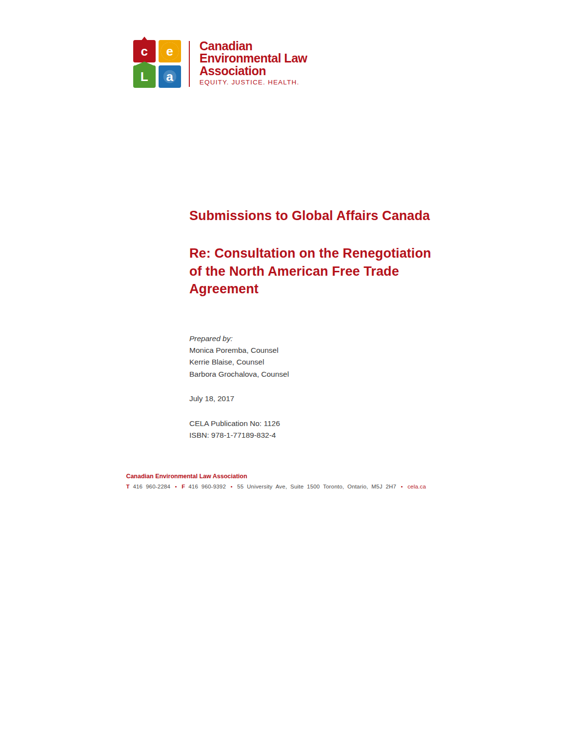c
e
L
a
Canadian Environmental Law Association EQUITY. JUSTICE. HEALTH.
Submissions to Global Affairs Canada
Re: Consultation on the Renegotiation of the North American Free Trade Agreement
Prepared by:
Monica Poremba, Counsel
Kerrie Blaise, Counsel
Barbora Grochalova, Counsel
July 18, 2017
CELA Publication No: 1126
ISBN: 978-1-77189-832-4
Canadian Environmental Law Association
T 416 960-2284 • F 416 960-9392 • 55 University Ave, Suite 1500 Toronto, Ontario, M5J 2H7 • cela.ca